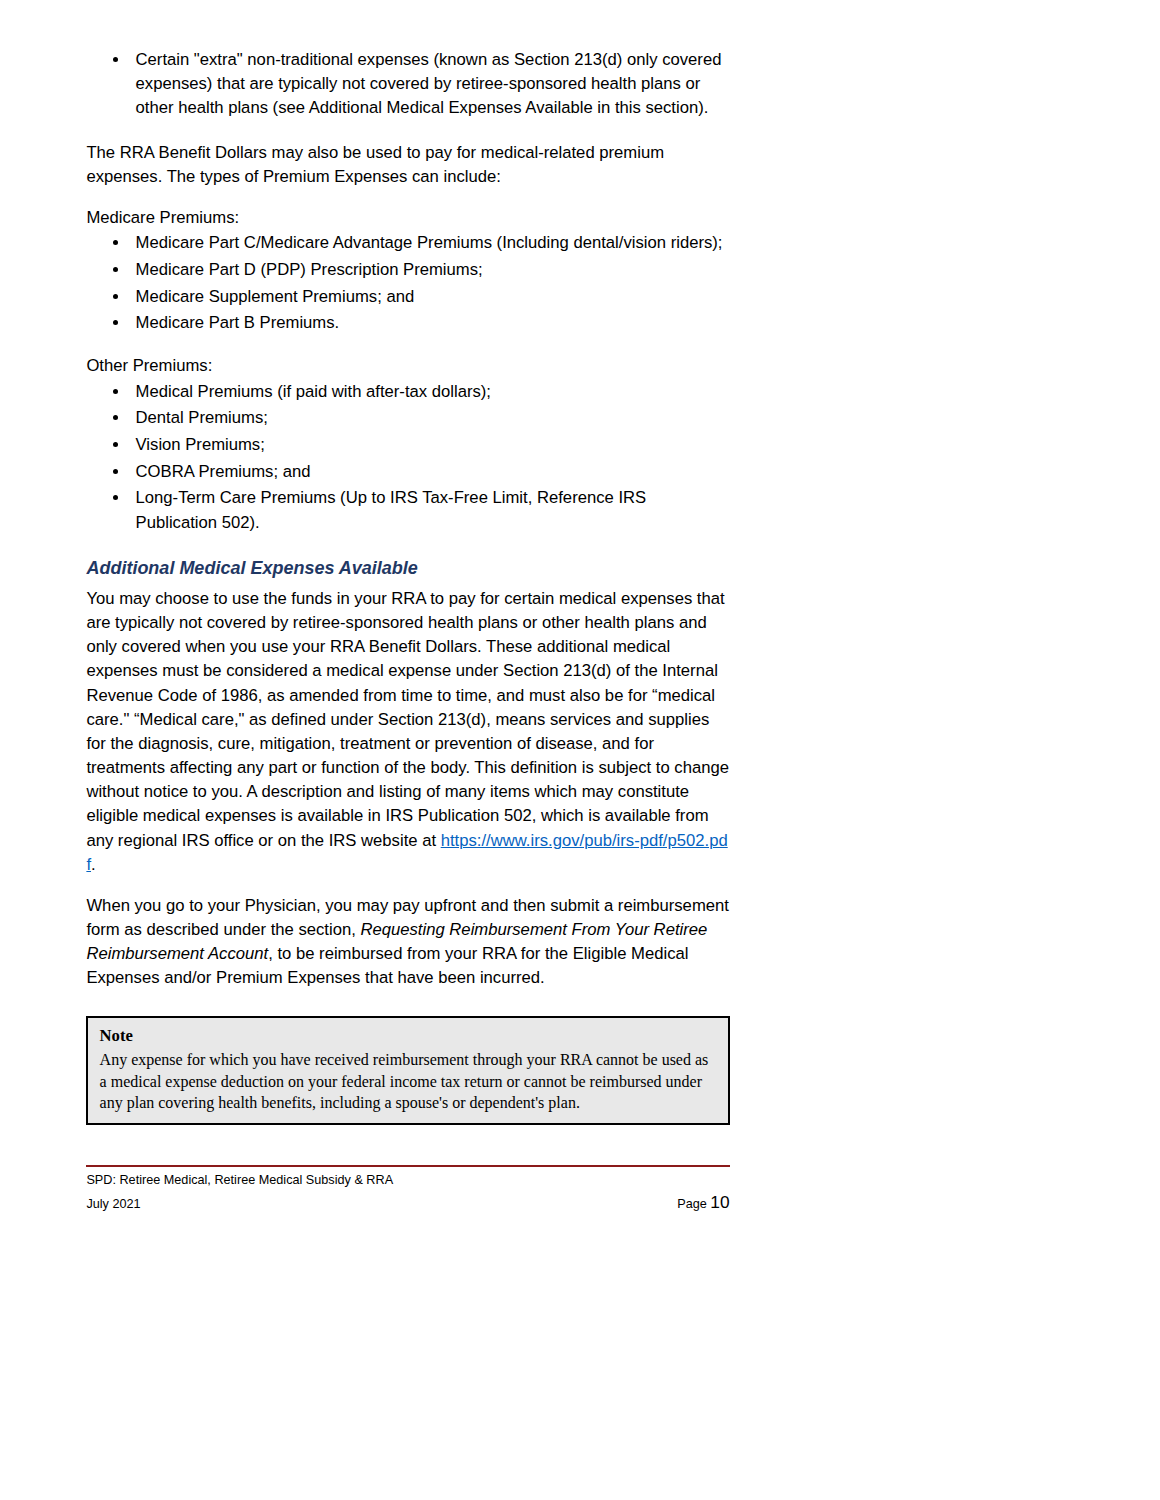Certain "extra" non-traditional expenses (known as Section 213(d) only covered expenses) that are typically not covered by retiree-sponsored health plans or other health plans (see Additional Medical Expenses Available in this section).
The RRA Benefit Dollars may also be used to pay for medical-related premium expenses. The types of Premium Expenses can include:
Medicare Premiums:
Medicare Part C/Medicare Advantage Premiums (Including dental/vision riders);
Medicare Part D (PDP) Prescription Premiums;
Medicare Supplement Premiums; and
Medicare Part B Premiums.
Other Premiums:
Medical Premiums (if paid with after-tax dollars);
Dental Premiums;
Vision Premiums;
COBRA Premiums; and
Long-Term Care Premiums (Up to IRS Tax-Free Limit, Reference IRS Publication 502).
Additional Medical Expenses Available
You may choose to use the funds in your RRA to pay for certain medical expenses that are typically not covered by retiree-sponsored health plans or other health plans and only covered when you use your RRA Benefit Dollars. These additional medical expenses must be considered a medical expense under Section 213(d) of the Internal Revenue Code of 1986, as amended from time to time, and must also be for “medical care." “Medical care," as defined under Section 213(d), means services and supplies for the diagnosis, cure, mitigation, treatment or prevention of disease, and for treatments affecting any part or function of the body. This definition is subject to change without notice to you. A description and listing of many items which may constitute eligible medical expenses is available in IRS Publication 502, which is available from any regional IRS office or on the IRS website at https://www.irs.gov/pub/irs-pdf/p502.pdf.
When you go to your Physician, you may pay upfront and then submit a reimbursement form as described under the section, Requesting Reimbursement From Your Retiree Reimbursement Account, to be reimbursed from your RRA for the Eligible Medical Expenses and/or Premium Expenses that have been incurred.
Note
Any expense for which you have received reimbursement through your RRA cannot be used as a medical expense deduction on your federal income tax return or cannot be reimbursed under any plan covering health benefits, including a spouse's or dependent's plan.
SPD: Retiree Medical, Retiree Medical Subsidy & RRA
July 2021
Page 10